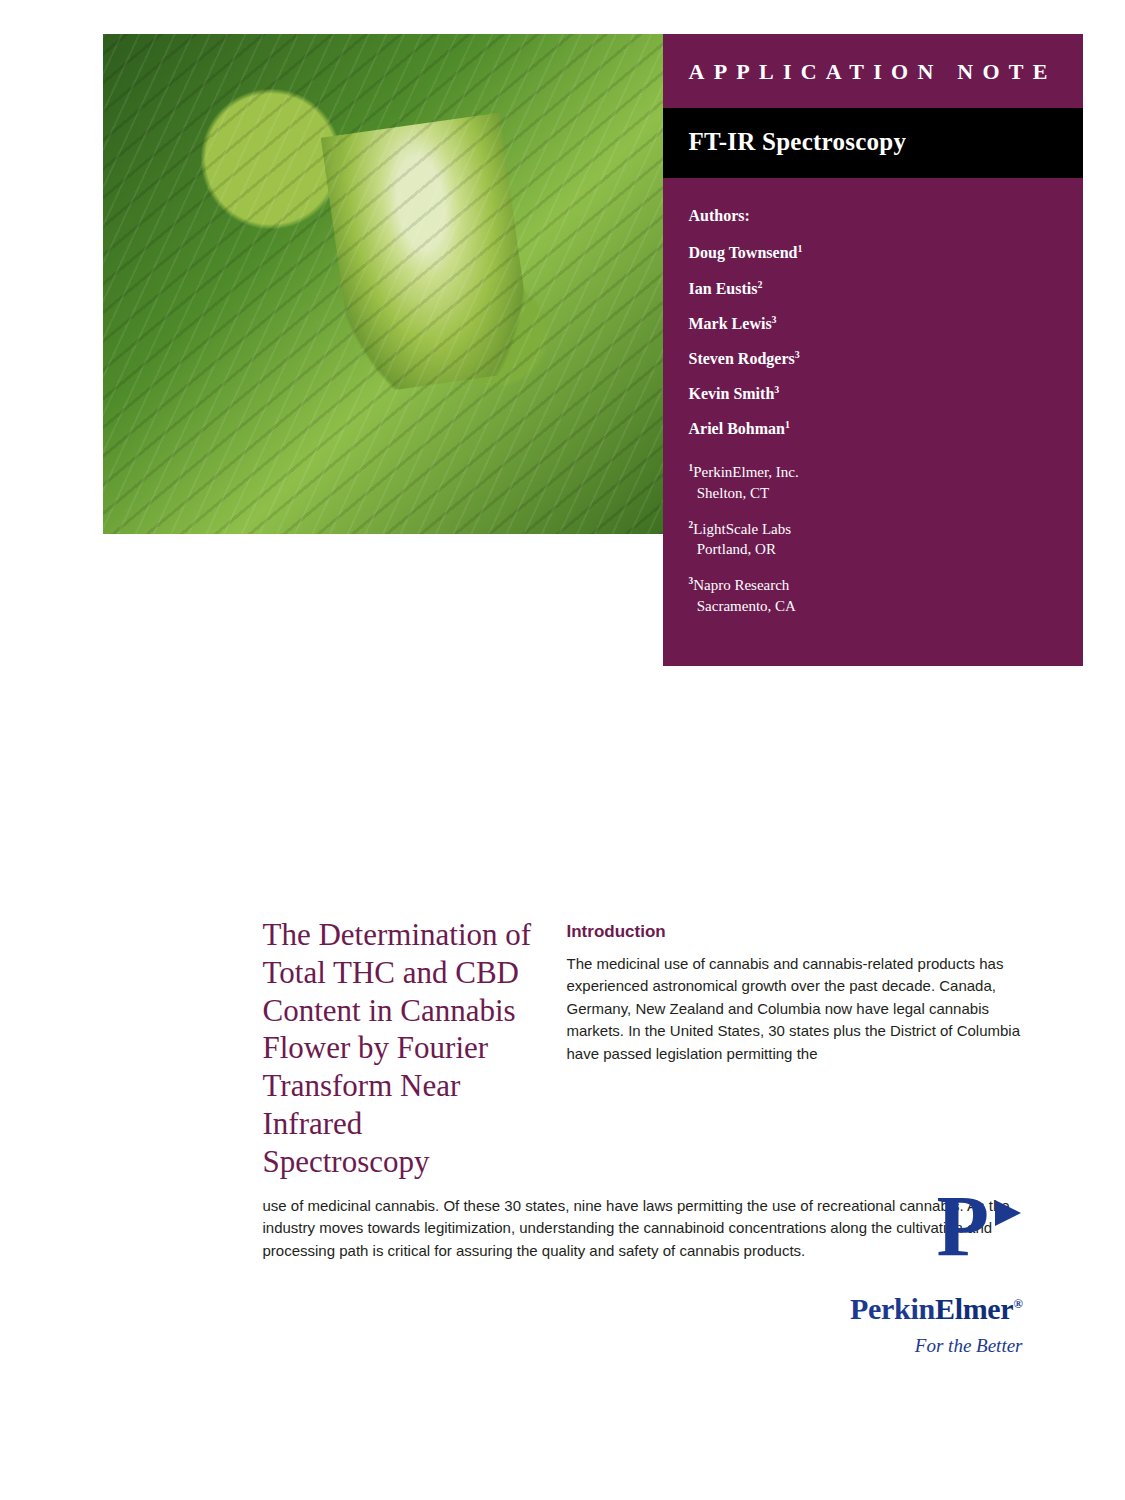Application Note
FT-IR Spectroscopy
Authors:
Doug Townsend1
Ian Eustis2
Mark Lewis3
Steven Rodgers3
Kevin Smith3
Ariel Bohman1
1PerkinElmer, Inc.Shelton, CT
2LightScale LabsPortland, OR
3Napro ResearchSacramento, CA
The Determination of Total THC and CBD Content in Cannabis Flower by Fourier Transform Near Infrared Spectroscopy
Introduction
The medicinal use of cannabis and cannabis-related products has experienced astronomical growth over the past decade. Canada, Germany, New Zealand and Columbia now have legal cannabis markets. In the United States, 30 states plus the District of Columbia have passed legislation permitting the
use of medicinal cannabis. Of these 30 states, nine have laws permitting the use of recreational cannabis. As the industry moves towards legitimization, understanding the cannabinoid concentrations along the cultivation and processing path is critical for assuring the quality and safety of cannabis products.
P
PerkinElmer®
For the Better